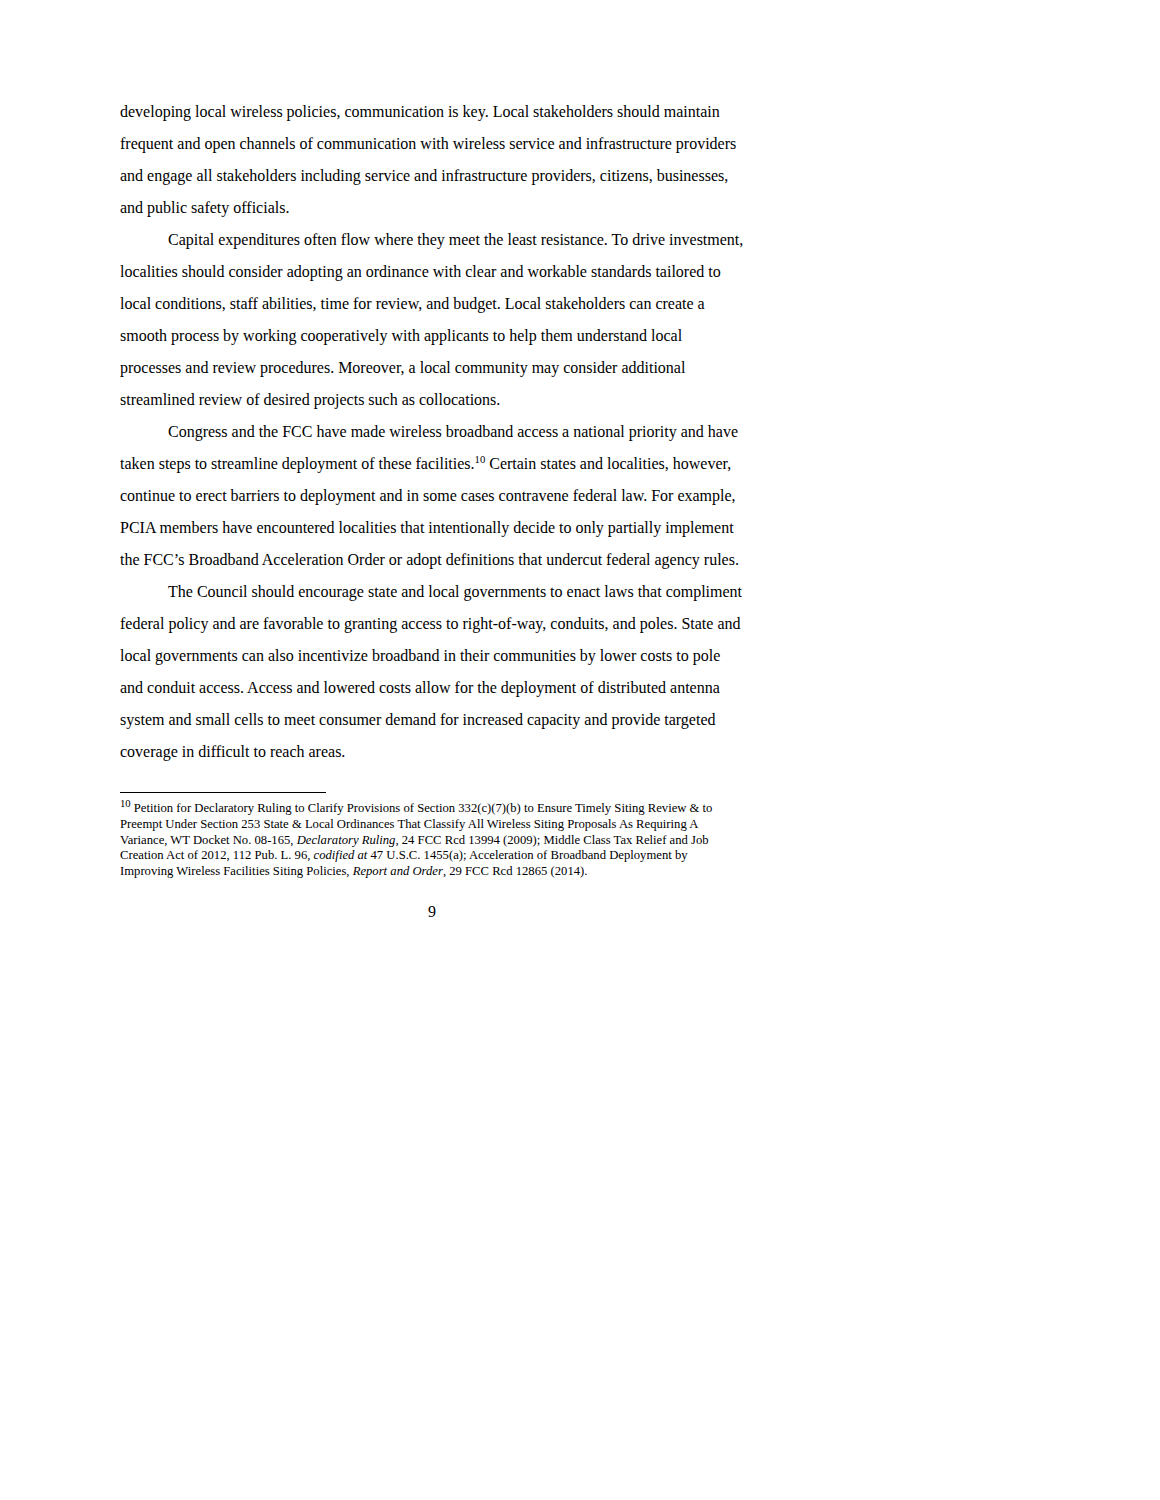developing local wireless policies, communication is key. Local stakeholders should maintain frequent and open channels of communication with wireless service and infrastructure providers and engage all stakeholders including service and infrastructure providers, citizens, businesses, and public safety officials.
Capital expenditures often flow where they meet the least resistance. To drive investment, localities should consider adopting an ordinance with clear and workable standards tailored to local conditions, staff abilities, time for review, and budget. Local stakeholders can create a smooth process by working cooperatively with applicants to help them understand local processes and review procedures. Moreover, a local community may consider additional streamlined review of desired projects such as collocations.
Congress and the FCC have made wireless broadband access a national priority and have taken steps to streamline deployment of these facilities.10 Certain states and localities, however, continue to erect barriers to deployment and in some cases contravene federal law. For example, PCIA members have encountered localities that intentionally decide to only partially implement the FCC’s Broadband Acceleration Order or adopt definitions that undercut federal agency rules.
The Council should encourage state and local governments to enact laws that compliment federal policy and are favorable to granting access to right-of-way, conduits, and poles. State and local governments can also incentivize broadband in their communities by lower costs to pole and conduit access. Access and lowered costs allow for the deployment of distributed antenna system and small cells to meet consumer demand for increased capacity and provide targeted coverage in difficult to reach areas.
10 Petition for Declaratory Ruling to Clarify Provisions of Section 332(c)(7)(b) to Ensure Timely Siting Review & to Preempt Under Section 253 State & Local Ordinances That Classify All Wireless Siting Proposals As Requiring A Variance, WT Docket No. 08-165, Declaratory Ruling, 24 FCC Rcd 13994 (2009); Middle Class Tax Relief and Job Creation Act of 2012, 112 Pub. L. 96, codified at 47 U.S.C. 1455(a); Acceleration of Broadband Deployment by Improving Wireless Facilities Siting Policies, Report and Order, 29 FCC Rcd 12865 (2014).
9